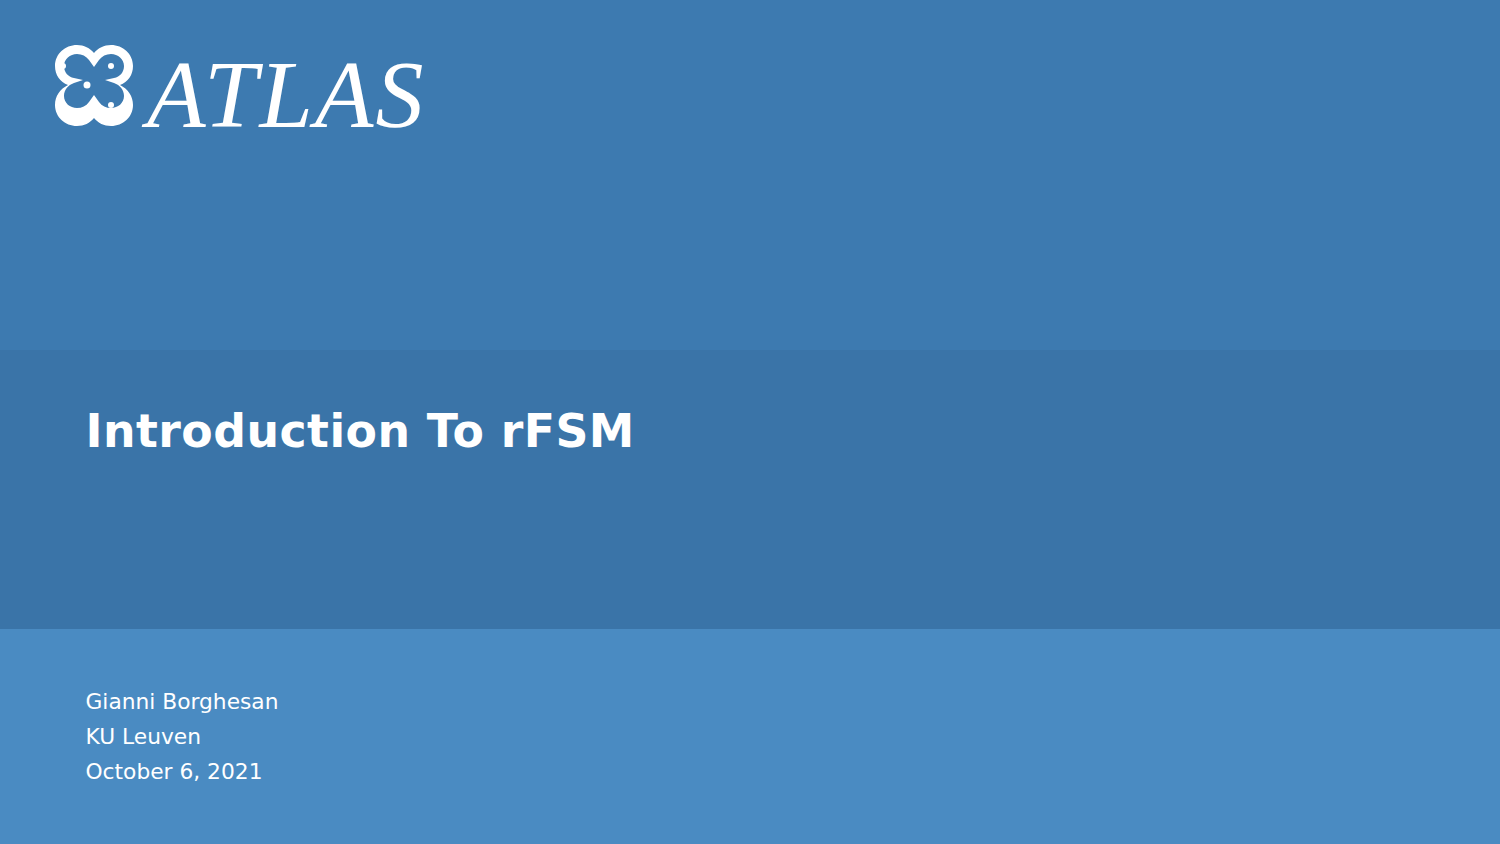ATLAS
Introduction To rFSM
Gianni Borghesan
KU Leuven
October 6, 2021